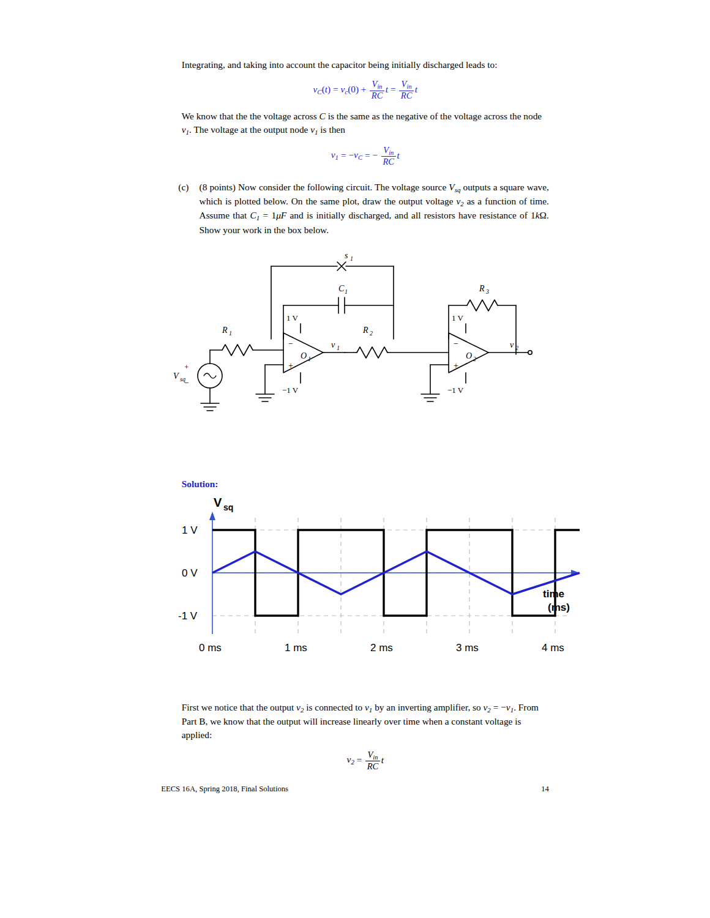Integrating, and taking into account the capacitor being initially discharged leads to:
vC(t) = vc(0) + Vin RC t = Vin RC t
We know that the the voltage across C is the same as the negative of the voltage across the node v1. The voltage at the output node v1 is then
v1 = −vC = − Vin RC t
(c)
(8 points) Now consider the following circuit. The voltage source Vsq outputs a square wave, which is plotted below. On the same plot, draw the output voltage v2 as a function of time. Assume that C1 = 1μF and is initially discharged, and all resistors have resistance of 1k Ω. Show your work in the box below.
s 1 C 1 R 3 R 1 − + O 1 1 V −1 V v 1 R 2 − + O 2 1 V −1 V v 2 + − V sq
Solution:
V sq 1 V 0 V -1 V time (ms) 0 ms 1 ms 2 ms 3 ms 4 ms
First we notice that the output v2 is connected to v1 by an inverting amplifier, so v2 = −v1. From Part B, we know that the output will increase linearly over time when a constant voltage is applied:
v2 = Vin RC t
EECS 16A, Spring 2018, Final Solutions 14